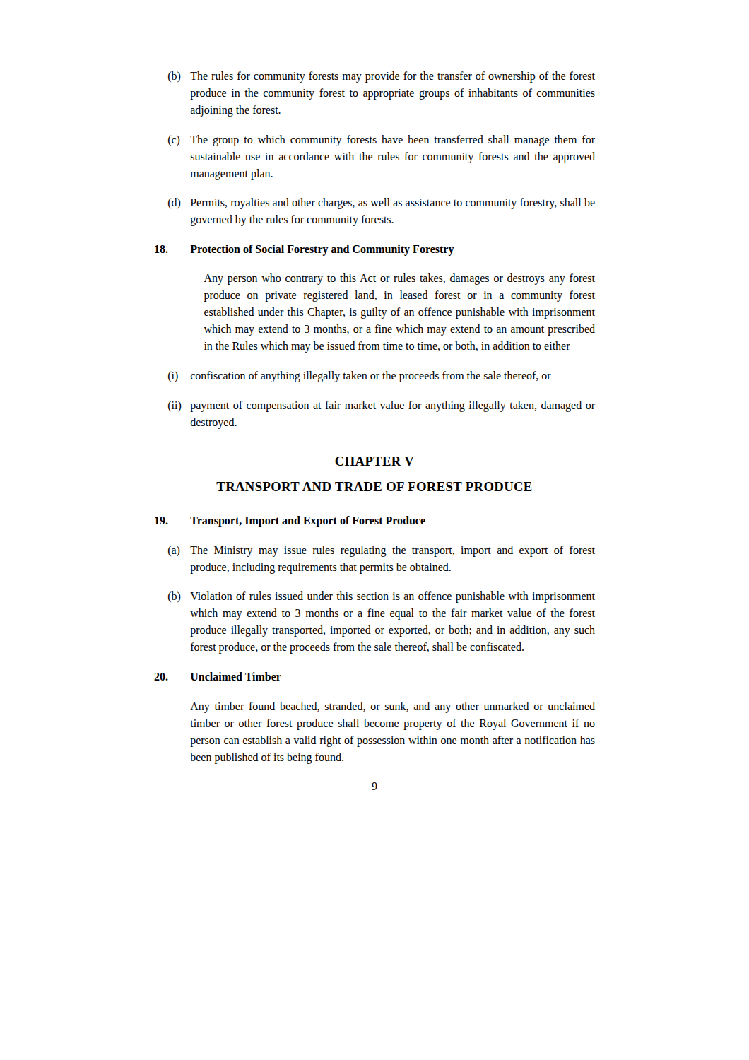(b)
The rules for community forests may provide for the transfer of ownership of the forest produce in the community forest to appropriate groups of inhabitants of communities adjoining the forest.
(c)
The group to which community forests have been transferred shall manage them for sustainable use in accordance with the rules for community forests and the approved management plan.
(d)
Permits, royalties and other charges, as well as assistance to community forestry, shall be governed by the rules for community forests.
18.
Protection of Social Forestry and Community Forestry
Any person who contrary to this Act or rules takes, damages or destroys any forest produce on private registered land, in leased forest or in a community forest established under this Chapter, is guilty of an offence punishable with imprisonment which may extend to 3 months, or a fine which may extend to an amount prescribed in the Rules which may be issued from time to time, or both, in addition to either
(i)
confiscation of anything illegally taken or the proceeds from the sale thereof, or
(ii)
payment of compensation at fair market value for anything illegally taken, damaged or destroyed.
CHAPTER V
TRANSPORT AND TRADE OF FOREST PRODUCE
19.
Transport, Import and Export of Forest Produce
(a)
The Ministry may issue rules regulating the transport, import and export of forest produce, including requirements that permits be obtained.
(b)
Violation of rules issued under this section is an offence punishable with imprisonment which may extend to 3 months or a fine equal to the fair market value of the forest produce illegally transported, imported or exported, or both; and in addition, any such forest produce, or the proceeds from the sale thereof, shall be confiscated.
20.
Unclaimed Timber
Any timber found beached, stranded, or sunk, and any other unmarked or unclaimed timber or other forest produce shall become property of the Royal Government if no person can establish a valid right of possession within one month after a notification has been published of its being found.
9